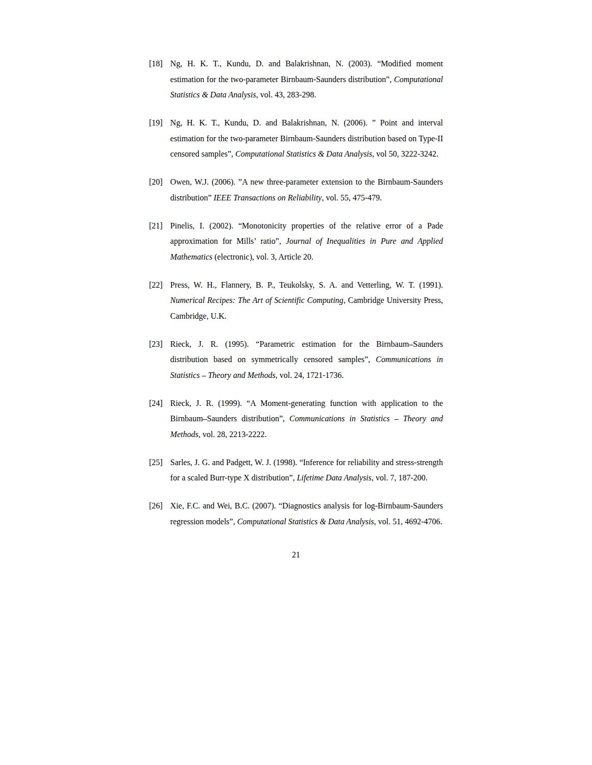[18] Ng, H. K. T., Kundu, D. and Balakrishnan, N. (2003). “Modified moment estimation for the two-parameter Birnbaum-Saunders distribution”, Computational Statistics & Data Analysis, vol. 43, 283-298.
[19] Ng, H. K. T., Kundu, D. and Balakrishnan, N. (2006). ” Point and interval estimation for the two-parameter Birnbaum-Saunders distribution based on Type-II censored samples”, Computational Statistics & Data Analysis, vol 50, 3222-3242.
[20] Owen, W.J. (2006). ”A new three-parameter extension to the Birnbaum-Saunders distribution” IEEE Transactions on Reliability, vol. 55, 475-479.
[21] Pinelis, I. (2002). “Monotonicity properties of the relative error of a Pade approximation for Mills’ ratio”, Journal of Inequalities in Pure and Applied Mathematics (electronic), vol. 3, Article 20.
[22] Press, W. H., Flannery, B. P., Teukolsky, S. A. and Vetterling, W. T. (1991). Numerical Recipes: The Art of Scientific Computing, Cambridge University Press, Cambridge, U.K.
[23] Rieck, J. R. (1995). “Parametric estimation for the Birnbaum–Saunders distribution based on symmetrically censored samples”, Communications in Statistics – Theory and Methods, vol. 24, 1721-1736.
[24] Rieck, J. R. (1999). “A Moment-generating function with application to the Birnbaum–Saunders distribution”, Communications in Statistics – Theory and Methods, vol. 28, 2213-2222.
[25] Sarles, J. G. and Padgett, W. J. (1998). “Inference for reliability and stress-strength for a scaled Burr-type X distribution”, Lifetime Data Analysis, vol. 7, 187-200.
[26] Xie, F.C. and Wei, B.C. (2007). “Diagnostics analysis for log-Birnbaum-Saunders regression models”, Computational Statistics & Data Analysis, vol. 51, 4692-4706.
21